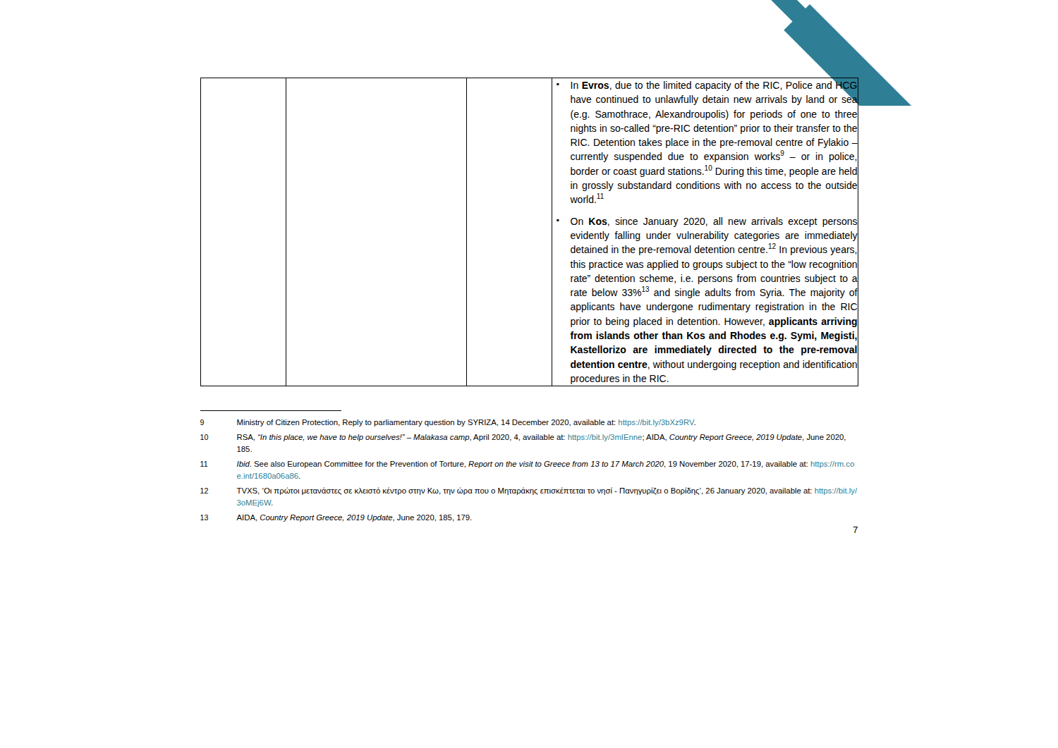| | | | In Evros , due to the limited capacity of the RIC, Police and HCG have continued to unlawfully detain new arrivals by land or sea (e.g. Samothrace, Alexandroupolis) for periods of one to three nights in so-called “pre-RIC detention” prior to their transfer to the RIC. Detention takes place in the pre-removal centre of Fylakio – currently suspended due to expansion works 9 – or in police, border or coast guard stations. 10 During this time, people are held in grossly substandard conditions with no access to the outside world. 11 On Kos , since January 2020, all new arrivals except persons evidently falling under vulnerability categories are immediately detained in the pre-removal detention centre. 12 In previous years, this practice was applied to groups subject to the “low recognition rate” detention scheme, i.e. persons from countries subject to a rate below 33% 13 and single adults from Syria. The majority of applicants have undergone rudimentary registration in the RIC prior to being placed in detention. However, applicants arriving from islands other than Kos and Rhodes e.g. Symi, Megisti, Kastellorizo are immediately directed to the pre-removal detention centre , without undergoing reception and identification procedures in the RIC. |
9
Ministry of Citizen Protection, Reply to parliamentary question by SYRIZA, 14 December 2020, available at: https://bit.ly/3bXz9RV.
10
RSA, “In this place, we have to help ourselves!” – Malakasa camp, April 2020, 4, available at: https://bit.ly/3mIEnne; AIDA, Country Report Greece, 2019 Update, June 2020, 185.
11
Ibid. See also European Committee for the Prevention of Torture, Report on the visit to Greece from 13 to 17 March 2020, 19 November 2020, 17-19, available at: https://rm.coe.int/1680a06a86.
12
TVXS, ‘Οι πρώτοι μετανάστες σε κλειστό κέντρο στην Κω, την ώρα που ο Μηταράκης επισκέπτεται το νησί - Πανηγυρίζει ο Βορίδης’, 26 January 2020, available at: https://bit.ly/3oMEj6W.
13
AIDA, Country Report Greece, 2019 Update, June 2020, 185, 179.
7